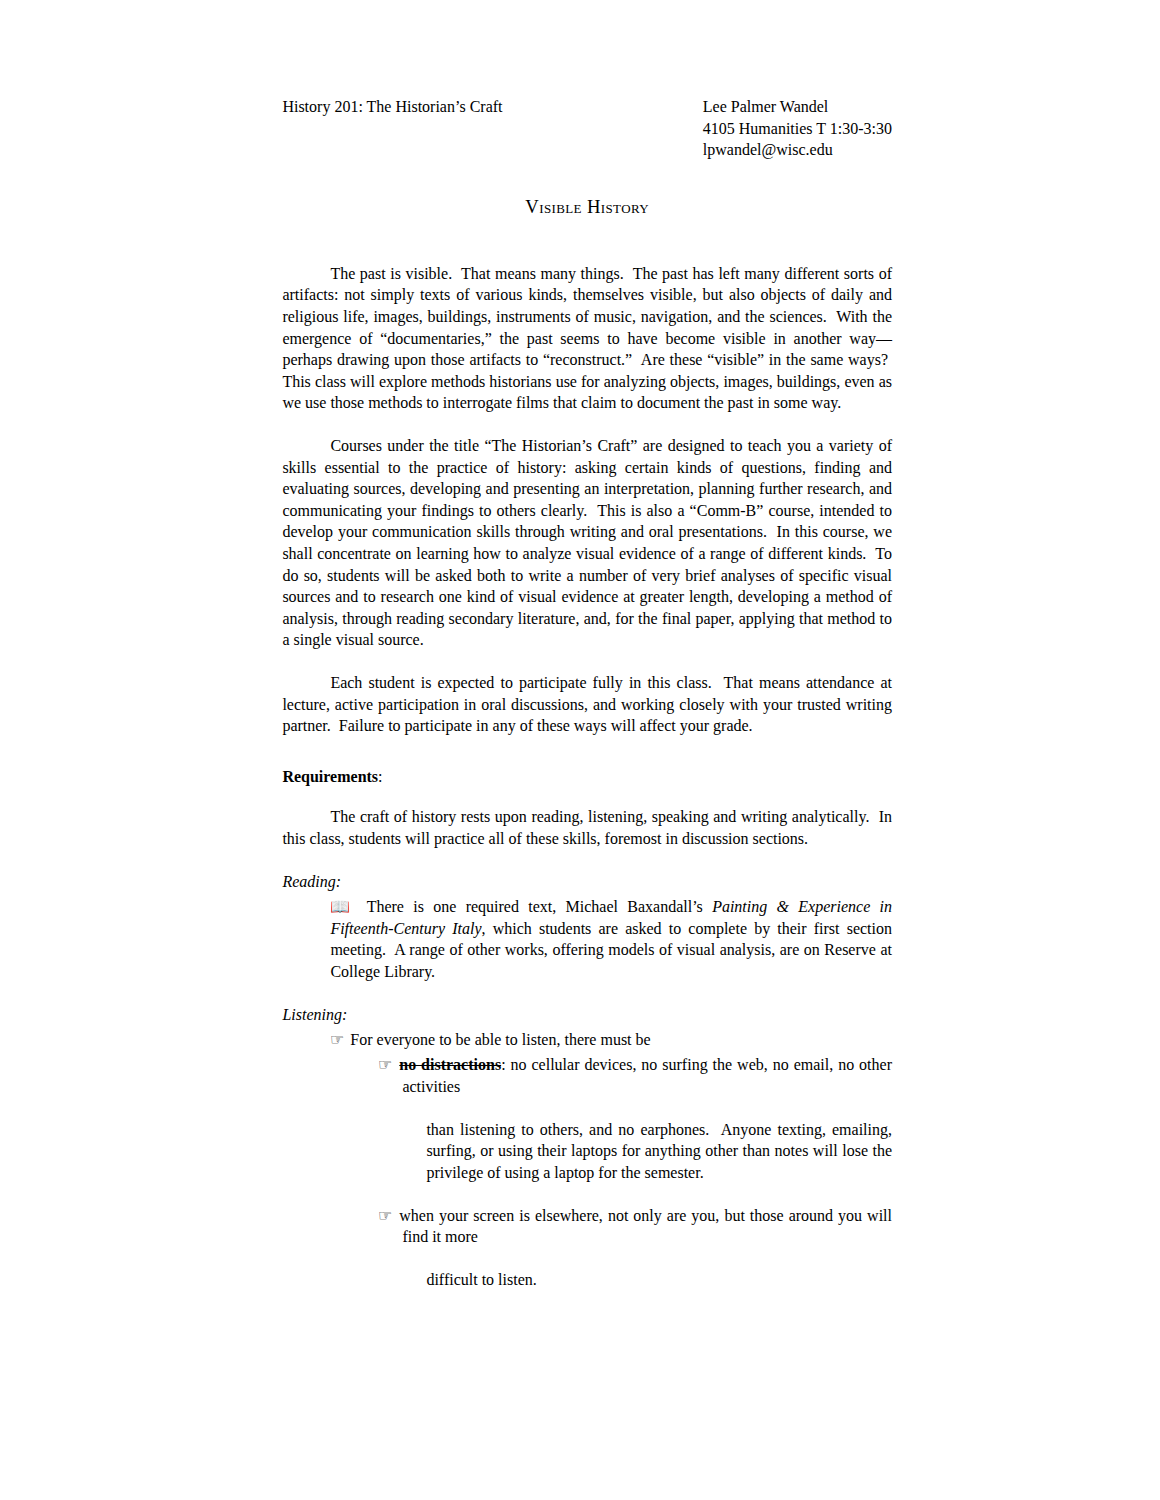History 201: The Historian’s Craft
Lee Palmer Wandel
4105 Humanities T 1:30-3:30
lpwandel@wisc.edu
Visible History
The past is visible. That means many things. The past has left many different sorts of artifacts: not simply texts of various kinds, themselves visible, but also objects of daily and religious life, images, buildings, instruments of music, navigation, and the sciences. With the emergence of “documentaries,” the past seems to have become visible in another way—perhaps drawing upon those artifacts to “reconstruct.” Are these “visible” in the same ways? This class will explore methods historians use for analyzing objects, images, buildings, even as we use those methods to interrogate films that claim to document the past in some way.
Courses under the title “The Historian’s Craft” are designed to teach you a variety of skills essential to the practice of history: asking certain kinds of questions, finding and evaluating sources, developing and presenting an interpretation, planning further research, and communicating your findings to others clearly. This is also a “Comm-B” course, intended to develop your communication skills through writing and oral presentations. In this course, we shall concentrate on learning how to analyze visual evidence of a range of different kinds. To do so, students will be asked both to write a number of very brief analyses of specific visual sources and to research one kind of visual evidence at greater length, developing a method of analysis, through reading secondary literature, and, for the final paper, applying that method to a single visual source.
Each student is expected to participate fully in this class. That means attendance at lecture, active participation in oral discussions, and working closely with your trusted writing partner. Failure to participate in any of these ways will affect your grade.
Requirements:
The craft of history rests upon reading, listening, speaking and writing analytically. In this class, students will practice all of these skills, foremost in discussion sections.
Reading:
📖 There is one required text, Michael Baxandall’s Painting & Experience in Fifteenth-Century Italy, which students are asked to complete by their first section meeting. A range of other works, offering models of visual analysis, are on Reserve at College Library.
Listening:
☞ For everyone to be able to listen, there must be
☞ no distractions: no cellular devices, no surfing the web, no email, no other activities
than listening to others, and no earphones. Anyone texting, emailing, surfing, or using their laptops for anything other than notes will lose the privilege of using a laptop for the semester.
☞ when your screen is elsewhere, not only are you, but those around you will find it more
difficult to listen.